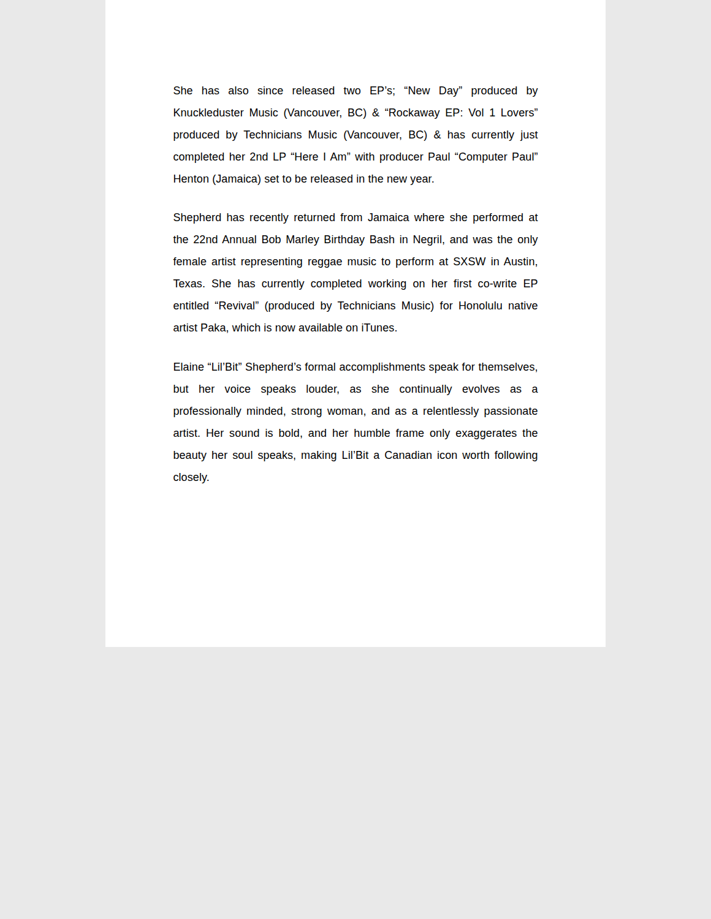She has also since released two EP’s; “New Day” produced by Knuckleduster Music (Vancouver, BC) & “Rockaway EP: Vol 1 Lovers” produced by Technicians Music (Vancouver, BC) & has currently just completed her 2nd LP “Here I Am” with producer Paul “Computer Paul” Henton (Jamaica) set to be released in the new year.
Shepherd has recently returned from Jamaica where she performed at the 22nd Annual Bob Marley Birthday Bash in Negril, and was the only female artist representing reggae music to perform at SXSW in Austin, Texas. She has currently completed working on her first co-write EP entitled “Revival” (produced by Technicians Music) for Honolulu native artist Paka, which is now available on iTunes.
Elaine “Lil’Bit” Shepherd’s formal accomplishments speak for themselves, but her voice speaks louder, as she continually evolves as a professionally minded, strong woman, and as a relentlessly passionate artist. Her sound is bold, and her humble frame only exaggerates the beauty her soul speaks, making Lil’Bit a Canadian icon worth following closely.